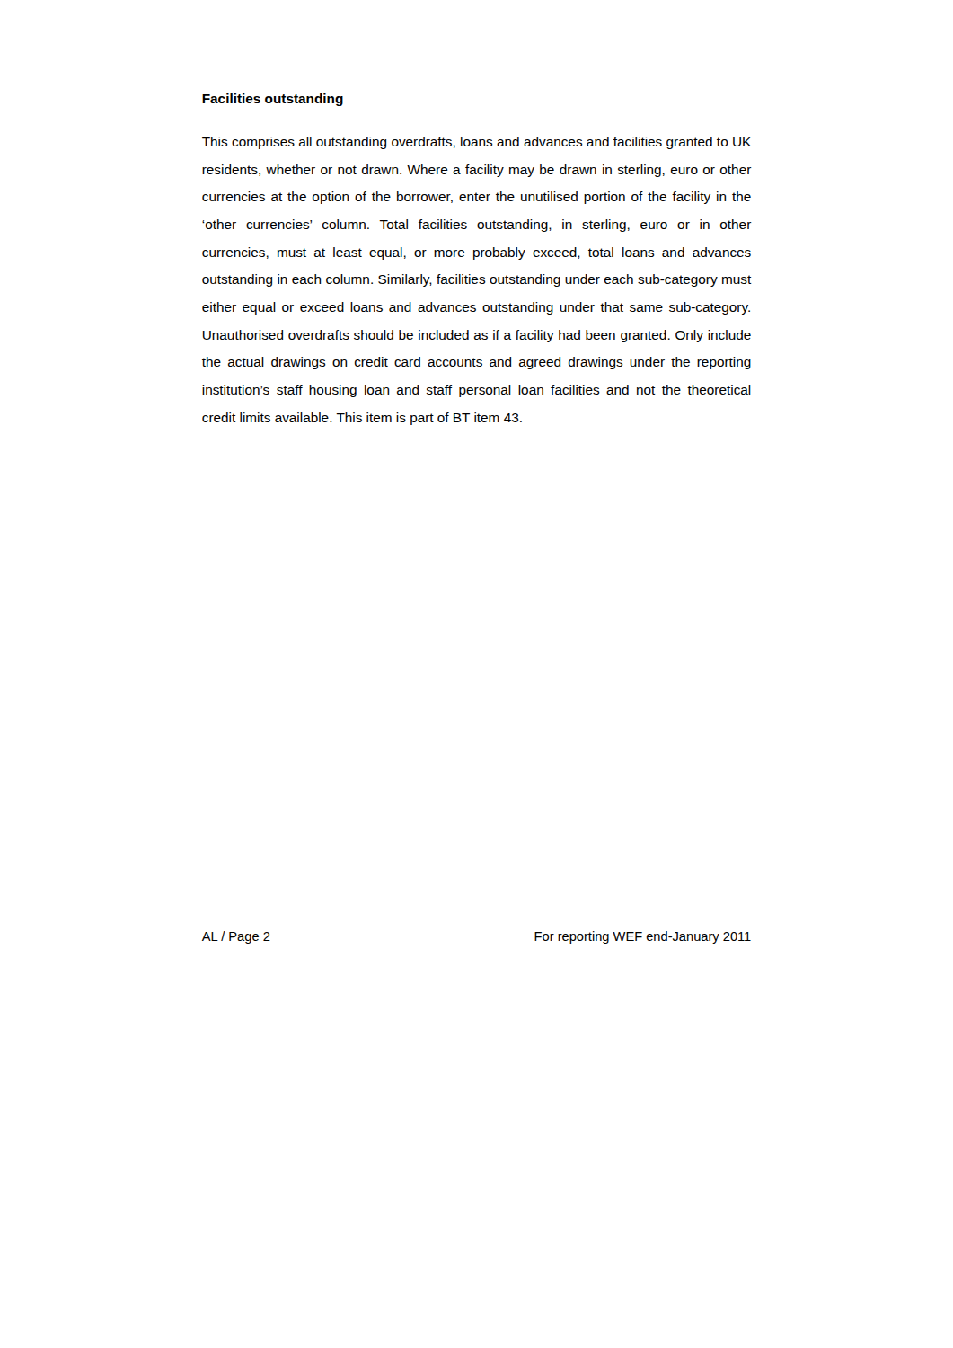Facilities outstanding
This comprises all outstanding overdrafts, loans and advances and facilities granted to UK residents, whether or not drawn. Where a facility may be drawn in sterling, euro or other currencies at the option of the borrower, enter the unutilised portion of the facility in the ‘other currencies’ column. Total facilities outstanding, in sterling, euro or in other currencies, must at least equal, or more probably exceed, total loans and advances outstanding in each column. Similarly, facilities outstanding under each sub-category must either equal or exceed loans and advances outstanding under that same sub-category. Unauthorised overdrafts should be included as if a facility had been granted. Only include the actual drawings on credit card accounts and agreed drawings under the reporting institution’s staff housing loan and staff personal loan facilities and not the theoretical credit limits available. This item is part of BT item 43.
AL / Page 2 For reporting WEF end-January 2011